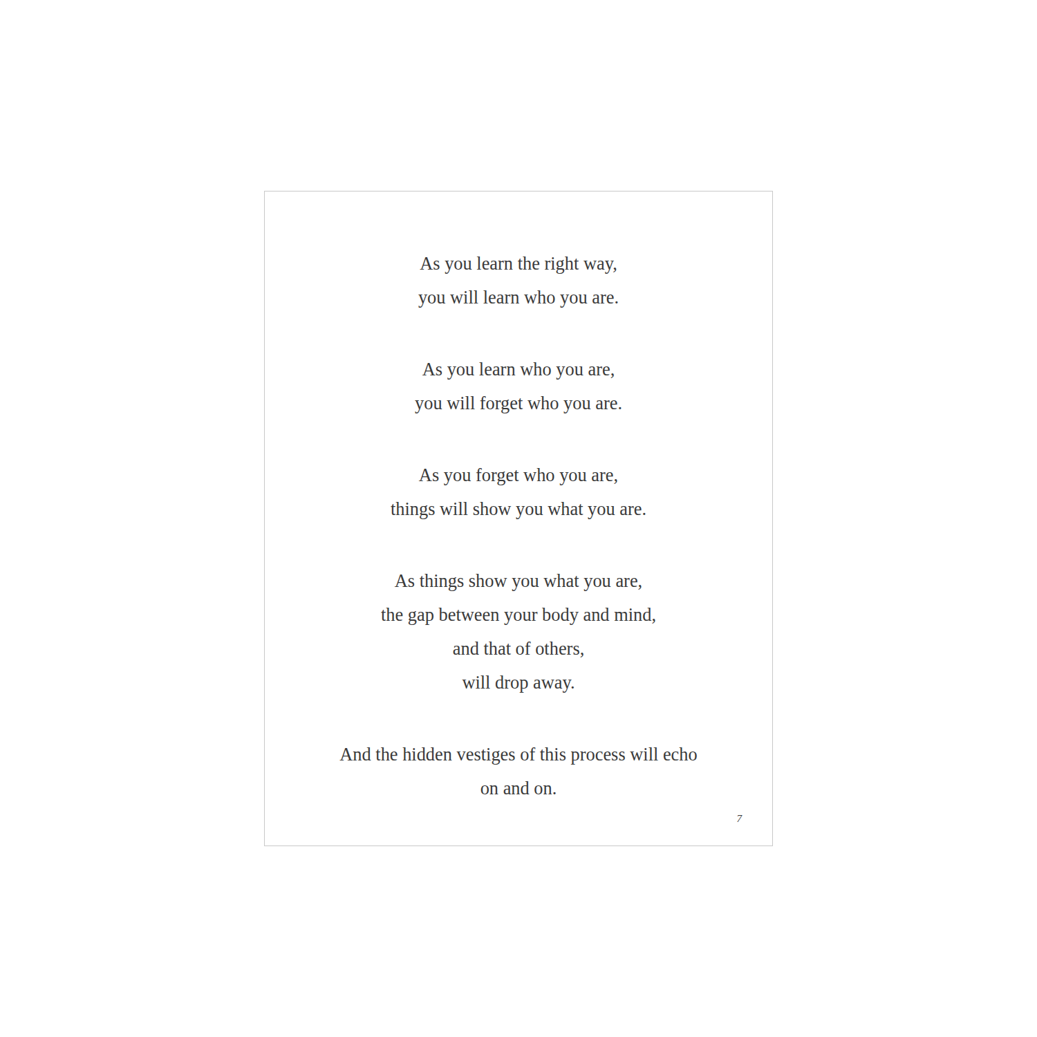As you learn the right way,
you will learn who you are.
As you learn who you are,
you will forget who you are.
As you forget who you are,
things will show you what you are.
As things show you what you are,
the gap between your body and mind,
and that of others,
will drop away.
And the hidden vestiges of this process will echo on and on.
7